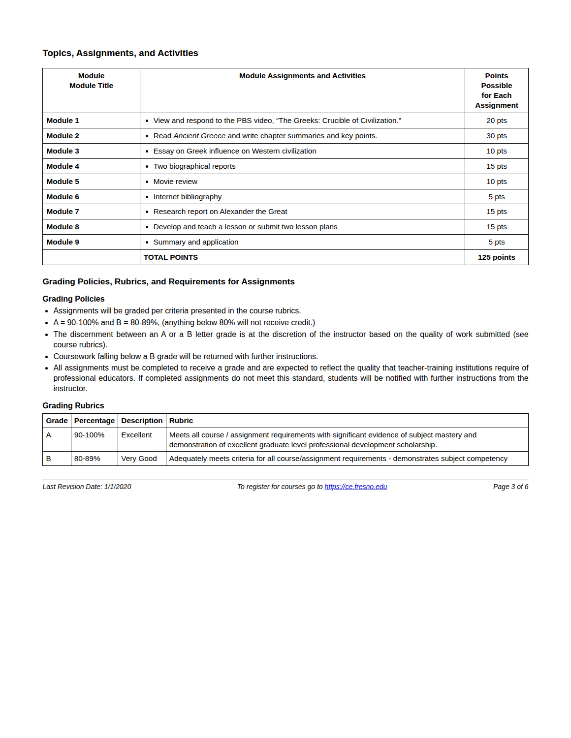Topics, Assignments, and Activities
| Module Module Title | Module Assignments and Activities | Points Possible for Each Assignment |
| --- | --- | --- |
| Module 1 | View and respond to the PBS video, “The Greeks: Crucible of Civilization.” | 20 pts |
| Module 2 | Read Ancient Greece and write chapter summaries and key points. | 30 pts |
| Module 3 | Essay on Greek influence on Western civilization | 10 pts |
| Module 4 | Two biographical reports | 15 pts |
| Module 5 | Movie review | 10 pts |
| Module 6 | Internet bibliography | 5 pts |
| Module 7 | Research report on Alexander the Great | 15 pts |
| Module 8 | Develop and teach a lesson or submit two lesson plans | 15 pts |
| Module 9 | Summary and application | 5 pts |
| | TOTAL POINTS | 125 points |
Grading Policies, Rubrics, and Requirements for Assignments
Grading Policies
Assignments will be graded per criteria presented in the course rubrics.
A = 90-100% and B = 80-89%, (anything below 80% will not receive credit.)
The discernment between an A or a B letter grade is at the discretion of the instructor based on the quality of work submitted (see course rubrics).
Coursework falling below a B grade will be returned with further instructions.
All assignments must be completed to receive a grade and are expected to reflect the quality that teacher-training institutions require of professional educators. If completed assignments do not meet this standard, students will be notified with further instructions from the instructor.
Grading Rubrics
| Grade | Percentage | Description | Rubric |
| --- | --- | --- | --- |
| A | 90-100% | Excellent | Meets all course / assignment requirements with significant evidence of subject mastery and demonstration of excellent graduate level professional development scholarship. |
| B | 80-89% | Very Good | Adequately meets criteria for all course/assignment requirements - demonstrates subject competency |
Last Revision Date: 1/1/2020 To register for courses go to https://ce.fresno.edu Page 3 of 6